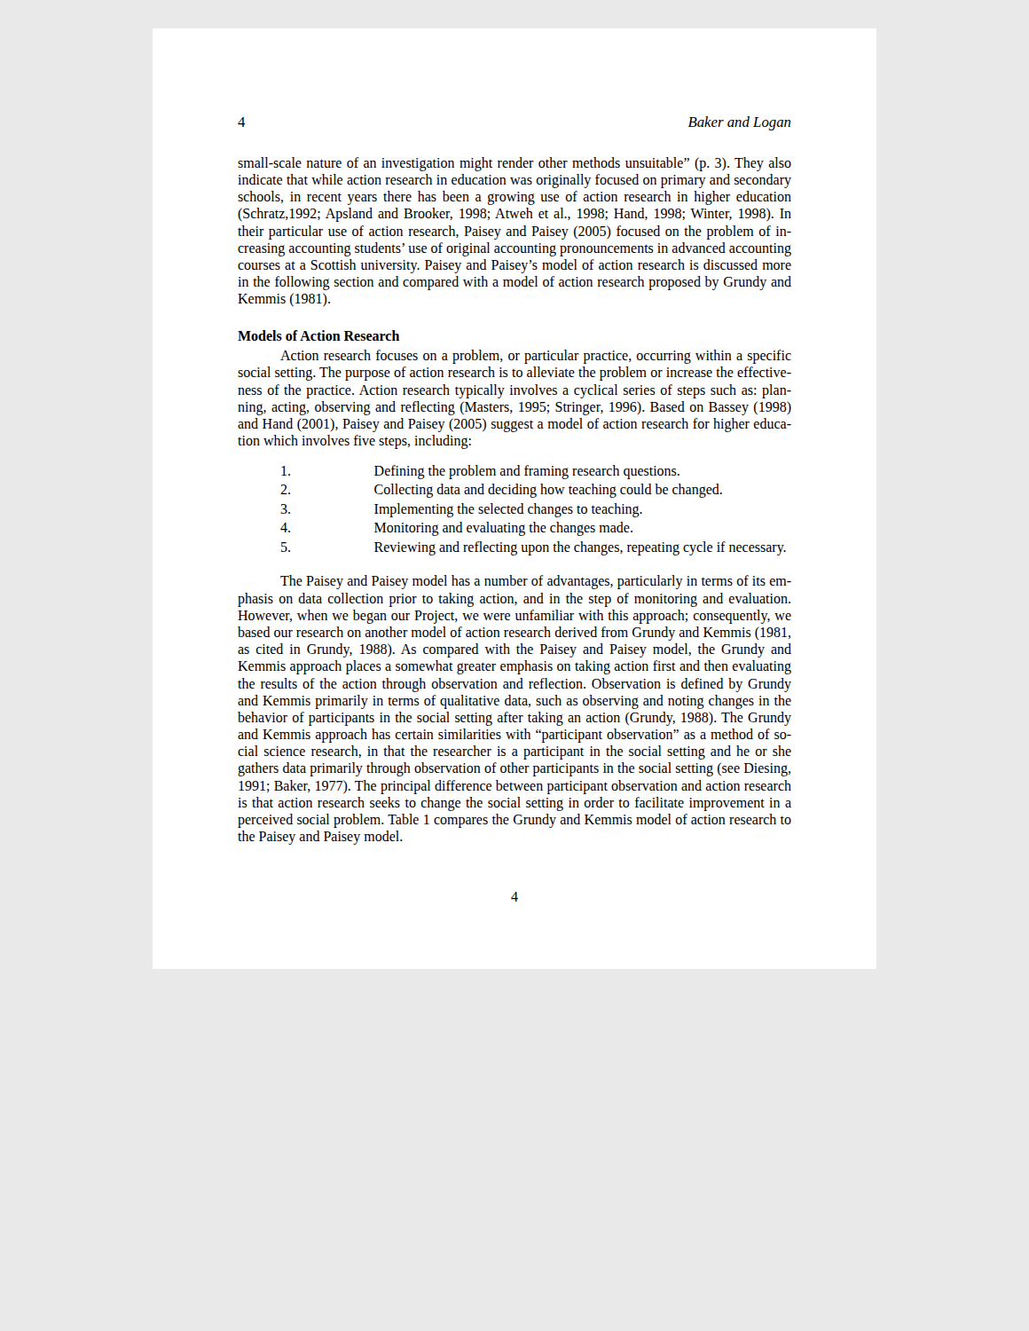4 Baker and Logan
small-scale nature of an investigation might render other methods unsuitable” (p. 3). They also indicate that while action research in education was originally focused on primary and secondary schools, in recent years there has been a growing use of action research in higher education (Schratz,1992; Apsland and Brooker, 1998; Atweh et al., 1998; Hand, 1998; Winter, 1998). In their particular use of action research, Paisey and Paisey (2005) focused on the problem of increasing accounting students’ use of original accounting pronouncements in advanced accounting courses at a Scottish university. Paisey and Paisey’s model of action research is discussed more in the following section and compared with a model of action research proposed by Grundy and Kemmis (1981).
Models of Action Research
Action research focuses on a problem, or particular practice, occurring within a specific social setting. The purpose of action research is to alleviate the problem or increase the effectiveness of the practice. Action research typically involves a cyclical series of steps such as: planning, acting, observing and reflecting (Masters, 1995; Stringer, 1996). Based on Bassey (1998) and Hand (2001), Paisey and Paisey (2005) suggest a model of action research for higher education which involves five steps, including:
Defining the problem and framing research questions.
Collecting data and deciding how teaching could be changed.
Implementing the selected changes to teaching.
Monitoring and evaluating the changes made.
Reviewing and reflecting upon the changes, repeating cycle if necessary.
The Paisey and Paisey model has a number of advantages, particularly in terms of its emphasis on data collection prior to taking action, and in the step of monitoring and evaluation. However, when we began our Project, we were unfamiliar with this approach; consequently, we based our research on another model of action research derived from Grundy and Kemmis (1981, as cited in Grundy, 1988). As compared with the Paisey and Paisey model, the Grundy and Kemmis approach places a somewhat greater emphasis on taking action first and then evaluating the results of the action through observation and reflection. Observation is defined by Grundy and Kemmis primarily in terms of qualitative data, such as observing and noting changes in the behavior of participants in the social setting after taking an action (Grundy, 1988). The Grundy and Kemmis approach has certain similarities with “participant observation” as a method of social science research, in that the researcher is a participant in the social setting and he or she gathers data primarily through observation of other participants in the social setting (see Diesing, 1991; Baker, 1977). The principal difference between participant observation and action research is that action research seeks to change the social setting in order to facilitate improvement in a perceived social problem. Table 1 compares the Grundy and Kemmis model of action research to the Paisey and Paisey model.
4